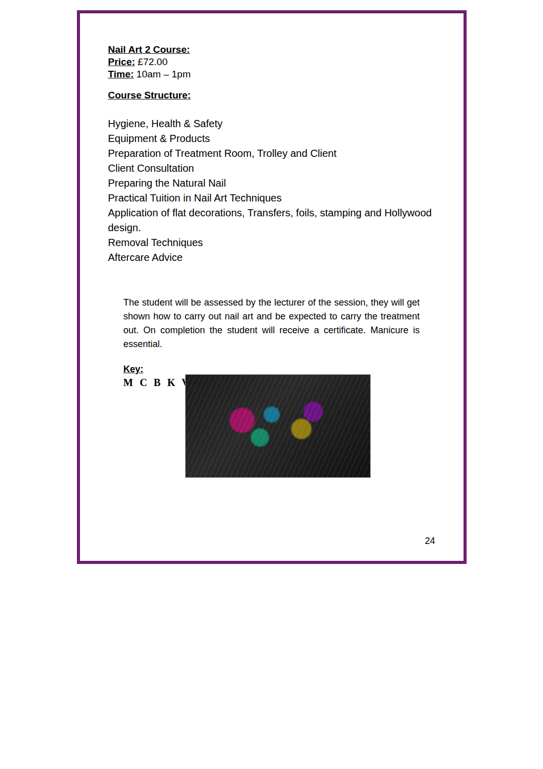Nail Art 2 Course:
Price: £72.00
Time: 10am – 1pm
Course Structure:
Hygiene, Health & Safety
Equipment & Products
Preparation of Treatment Room, Trolley and Client
Client Consultation
Preparing the Natural Nail
Practical Tuition in Nail Art Techniques
Application of flat decorations, Transfers, foils, stamping and Hollywood design.
Removal Techniques
Aftercare Advice
The student will be assessed by the lecturer of the session, they will get shown how to carry out nail art and be expected to carry the treatment out. On completion the student will receive a certificate. Manicure is essential.
Key:
M C B K V
24